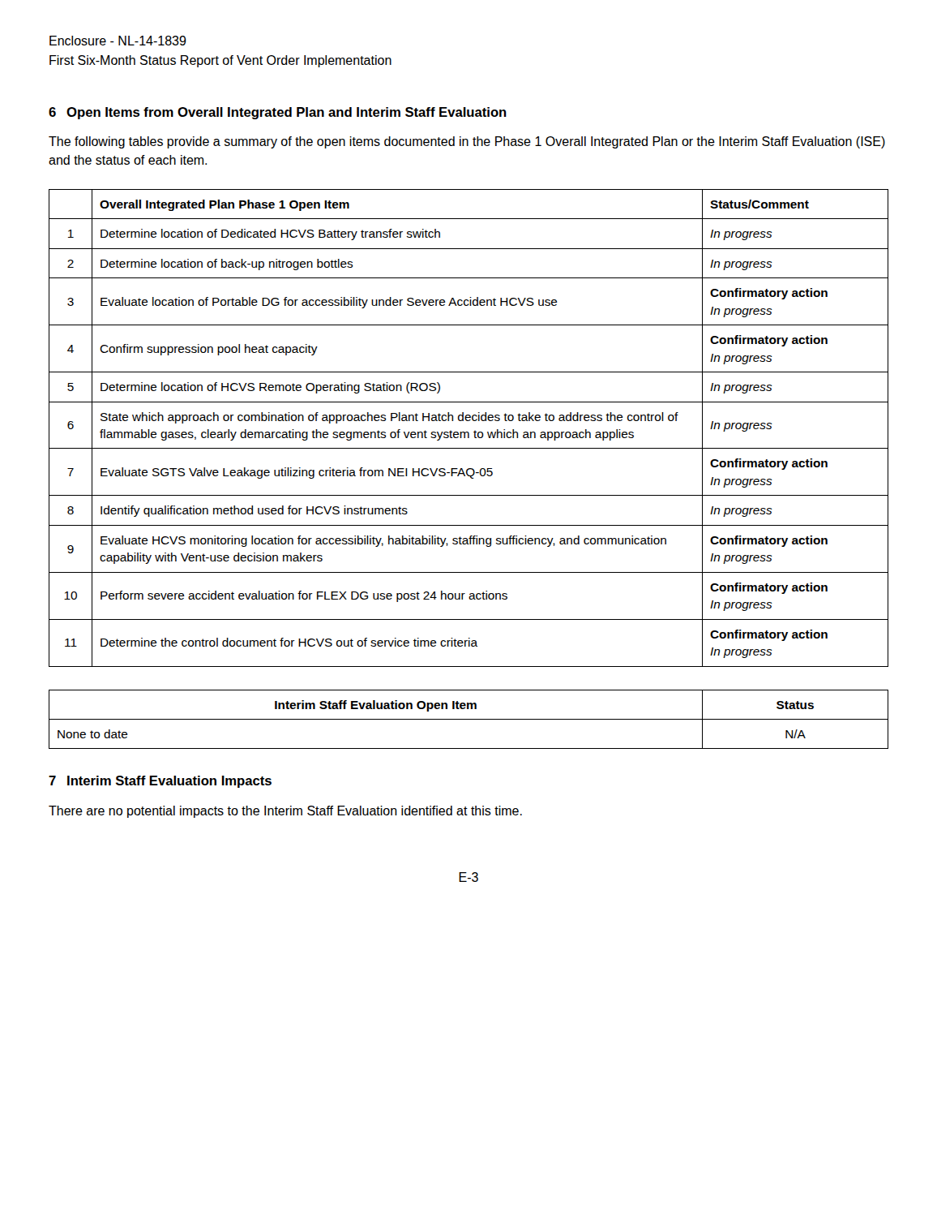Enclosure - NL-14-1839
First Six-Month Status Report of Vent Order Implementation
6 Open Items from Overall Integrated Plan and Interim Staff Evaluation
The following tables provide a summary of the open items documented in the Phase 1 Overall Integrated Plan or the Interim Staff Evaluation (ISE) and the status of each item.
| | Overall Integrated Plan Phase 1 Open Item | Status/Comment |
| --- | --- | --- |
| 1 | Determine location of Dedicated HCVS Battery transfer switch | In progress |
| 2 | Determine location of back-up nitrogen bottles | In progress |
| 3 | Evaluate location of Portable DG for accessibility under Severe Accident HCVS use | Confirmatory action In progress |
| 4 | Confirm suppression pool heat capacity | Confirmatory action In progress |
| 5 | Determine location of HCVS Remote Operating Station (ROS) | In progress |
| 6 | State which approach or combination of approaches Plant Hatch decides to take to address the control of flammable gases, clearly demarcating the segments of vent system to which an approach applies | In progress |
| 7 | Evaluate SGTS Valve Leakage utilizing criteria from NEI HCVS-FAQ-05 | Confirmatory action In progress |
| 8 | Identify qualification method used for HCVS instruments | In progress |
| 9 | Evaluate HCVS monitoring location for accessibility, habitability, staffing sufficiency, and communication capability with Vent-use decision makers | Confirmatory action In progress |
| 10 | Perform severe accident evaluation for FLEX DG use post 24 hour actions | Confirmatory action In progress |
| 11 | Determine the control document for HCVS out of service time criteria | Confirmatory action In progress |
| Interim Staff Evaluation Open Item | Status |
| --- | --- |
| None to date | N/A |
7 Interim Staff Evaluation Impacts
There are no potential impacts to the Interim Staff Evaluation identified at this time.
E-3